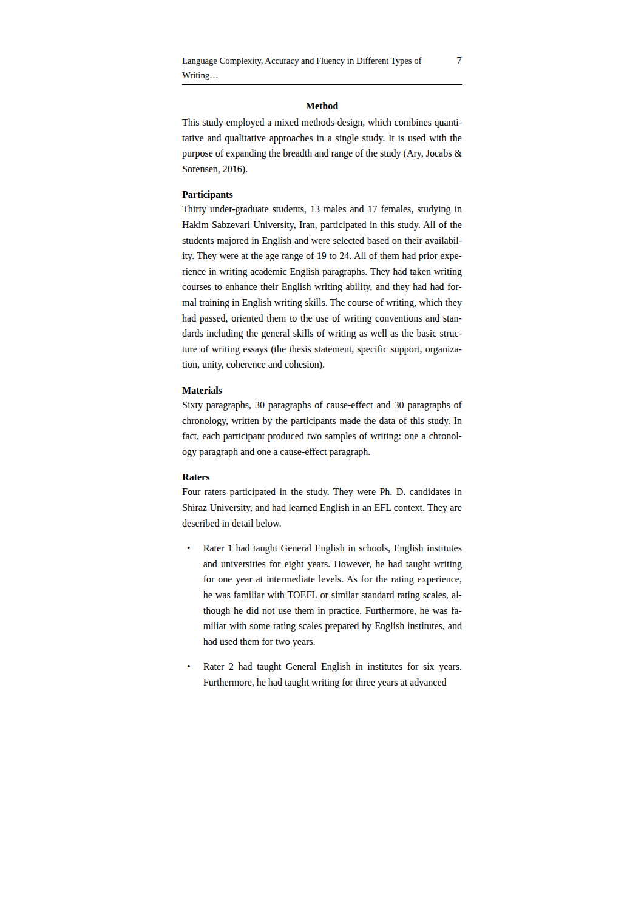Language Complexity, Accuracy and Fluency in Different Types of Writing… 7
Method
This study employed a mixed methods design, which combines quantitative and qualitative approaches in a single study. It is used with the purpose of expanding the breadth and range of the study (Ary, Jocabs & Sorensen, 2016).
Participants
Thirty under-graduate students, 13 males and 17 females, studying in Hakim Sabzevari University, Iran, participated in this study. All of the students majored in English and were selected based on their availability. They were at the age range of 19 to 24. All of them had prior experience in writing academic English paragraphs. They had taken writing courses to enhance their English writing ability, and they had had formal training in English writing skills. The course of writing, which they had passed, oriented them to the use of writing conventions and standards including the general skills of writing as well as the basic structure of writing essays (the thesis statement, specific support, organization, unity, coherence and cohesion).
Materials
Sixty paragraphs, 30 paragraphs of cause-effect and 30 paragraphs of chronology, written by the participants made the data of this study. In fact, each participant produced two samples of writing: one a chronology paragraph and one a cause-effect paragraph.
Raters
Four raters participated in the study. They were Ph. D. candidates in Shiraz University, and had learned English in an EFL context. They are described in detail below.
Rater 1 had taught General English in schools, English institutes and universities for eight years. However, he had taught writing for one year at intermediate levels. As for the rating experience, he was familiar with TOEFL or similar standard rating scales, although he did not use them in practice. Furthermore, he was familiar with some rating scales prepared by English institutes, and had used them for two years.
Rater 2 had taught General English in institutes for six years. Furthermore, he had taught writing for three years at advanced